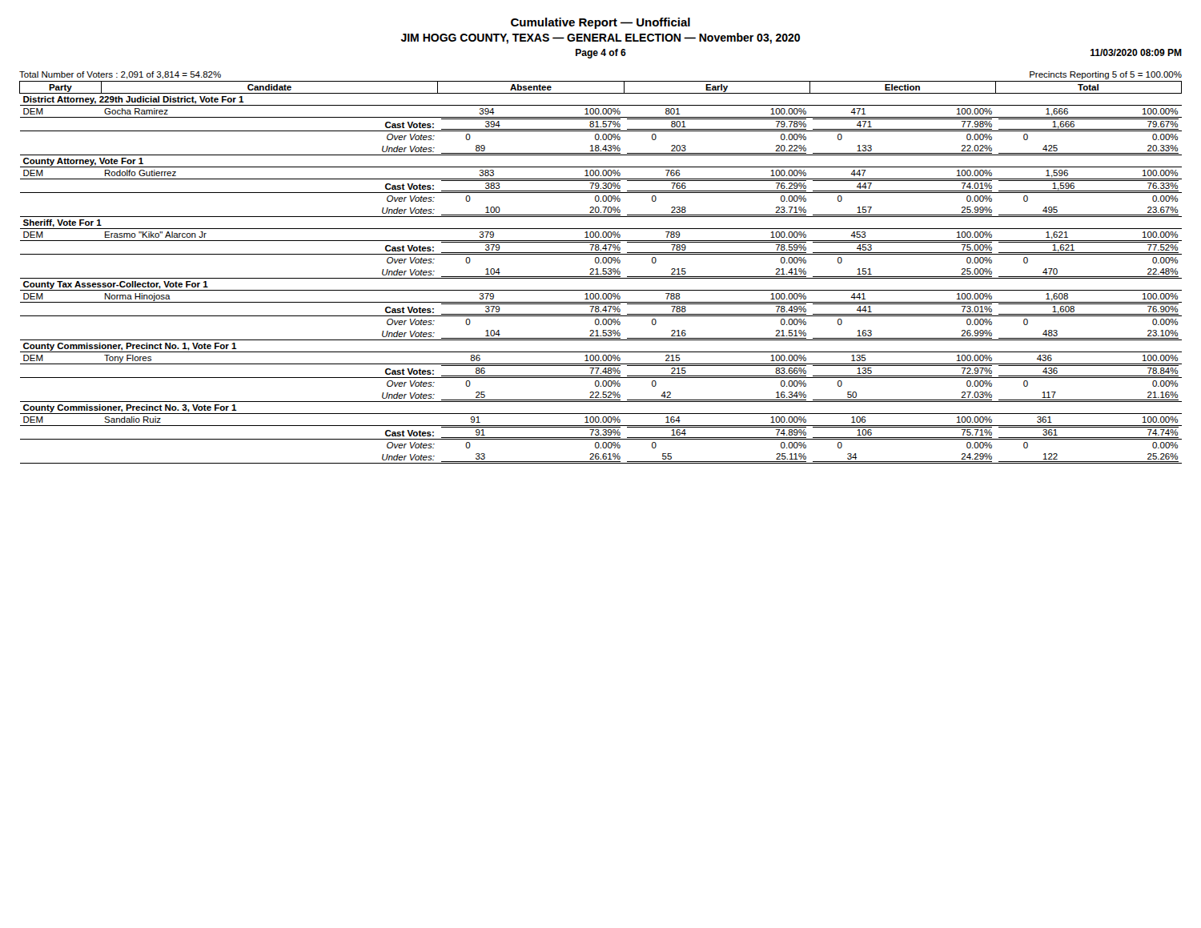Cumulative Report — Unofficial
JIM HOGG COUNTY, TEXAS — GENERAL ELECTION — November 03, 2020
Page 4 of 6
11/03/2020 08:09 PM
Total Number of Voters : 2,091 of 3,814 = 54.82%
Precincts Reporting 5 of 5 = 100.00%
| Party | Candidate | Absentee | Early | Election | Total |
| --- | --- | --- | --- | --- | --- |
| District Attorney, 229th Judicial District, Vote For 1 |
| DEM | Gocha Ramirez | / 394 / 100.00% / | / 801 / 100.00% / | / 471 / 100.00% / | / 1,666 / 100.00% / |
| | Cast Votes: | / 394 / 81.57% / | / 801 / 79.78% / | / 471 / 77.98% / | / 1,666 / 79.67% / |
| | Over Votes: | / 0 / 0.00% / | / 0 / 0.00% / | / 0 / 0.00% / | / 0 / 0.00% / |
| | Under Votes: | / 89 / 18.43% / | / 203 / 20.22% / | / 133 / 22.02% / | / 425 / 20.33% / |
| County Attorney, Vote For 1 |
| DEM | Rodolfo Gutierrez | / 383 / 100.00% / | / 766 / 100.00% / | / 447 / 100.00% / | / 1,596 / 100.00% / |
| | Cast Votes: | / 383 / 79.30% / | / 766 / 76.29% / | / 447 / 74.01% / | / 1,596 / 76.33% / |
| | Over Votes: | / 0 / 0.00% / | / 0 / 0.00% / | / 0 / 0.00% / | / 0 / 0.00% / |
| | Under Votes: | / 100 / 20.70% / | / 238 / 23.71% / | / 157 / 25.99% / | / 495 / 23.67% / |
| Sheriff, Vote For 1 |
| DEM | Erasmo "Kiko" Alarcon Jr | / 379 / 100.00% / | / 789 / 100.00% / | / 453 / 100.00% / | / 1,621 / 100.00% / |
| | Cast Votes: | / 379 / 78.47% / | / 789 / 78.59% / | / 453 / 75.00% / | / 1,621 / 77.52% / |
| | Over Votes: | / 0 / 0.00% / | / 0 / 0.00% / | / 0 / 0.00% / | / 0 / 0.00% / |
| | Under Votes: | / 104 / 21.53% / | / 215 / 21.41% / | / 151 / 25.00% / | / 470 / 22.48% / |
| County Tax Assessor-Collector, Vote For 1 |
| DEM | Norma Hinojosa | / 379 / 100.00% / | / 788 / 100.00% / | / 441 / 100.00% / | / 1,608 / 100.00% / |
| | Cast Votes: | / 379 / 78.47% / | / 788 / 78.49% / | / 441 / 73.01% / | / 1,608 / 76.90% / |
| | Over Votes: | / 0 / 0.00% / | / 0 / 0.00% / | / 0 / 0.00% / | / 0 / 0.00% / |
| | Under Votes: | / 104 / 21.53% / | / 216 / 21.51% / | / 163 / 26.99% / | / 483 / 23.10% / |
| County Commissioner, Precinct No. 1, Vote For 1 |
| DEM | Tony Flores | / 86 / 100.00% / | / 215 / 100.00% / | / 135 / 100.00% / | / 436 / 100.00% / |
| | Cast Votes: | / 86 / 77.48% / | / 215 / 83.66% / | / 135 / 72.97% / | / 436 / 78.84% / |
| | Over Votes: | / 0 / 0.00% / | / 0 / 0.00% / | / 0 / 0.00% / | / 0 / 0.00% / |
| | Under Votes: | / 25 / 22.52% / | / 42 / 16.34% / | / 50 / 27.03% / | / 117 / 21.16% / |
| County Commissioner, Precinct No. 3, Vote For 1 |
| DEM | Sandalio Ruiz | / 91 / 100.00% / | / 164 / 100.00% / | / 106 / 100.00% / | / 361 / 100.00% / |
| | Cast Votes: | / 91 / 73.39% / | / 164 / 74.89% / | / 106 / 75.71% / | / 361 / 74.74% / |
| | Over Votes: | / 0 / 0.00% / | / 0 / 0.00% / | / 0 / 0.00% / | / 0 / 0.00% / |
| | Under Votes: | / 33 / 26.61% / | / 55 / 25.11% / | / 34 / 24.29% / | / 122 / 25.26% / |